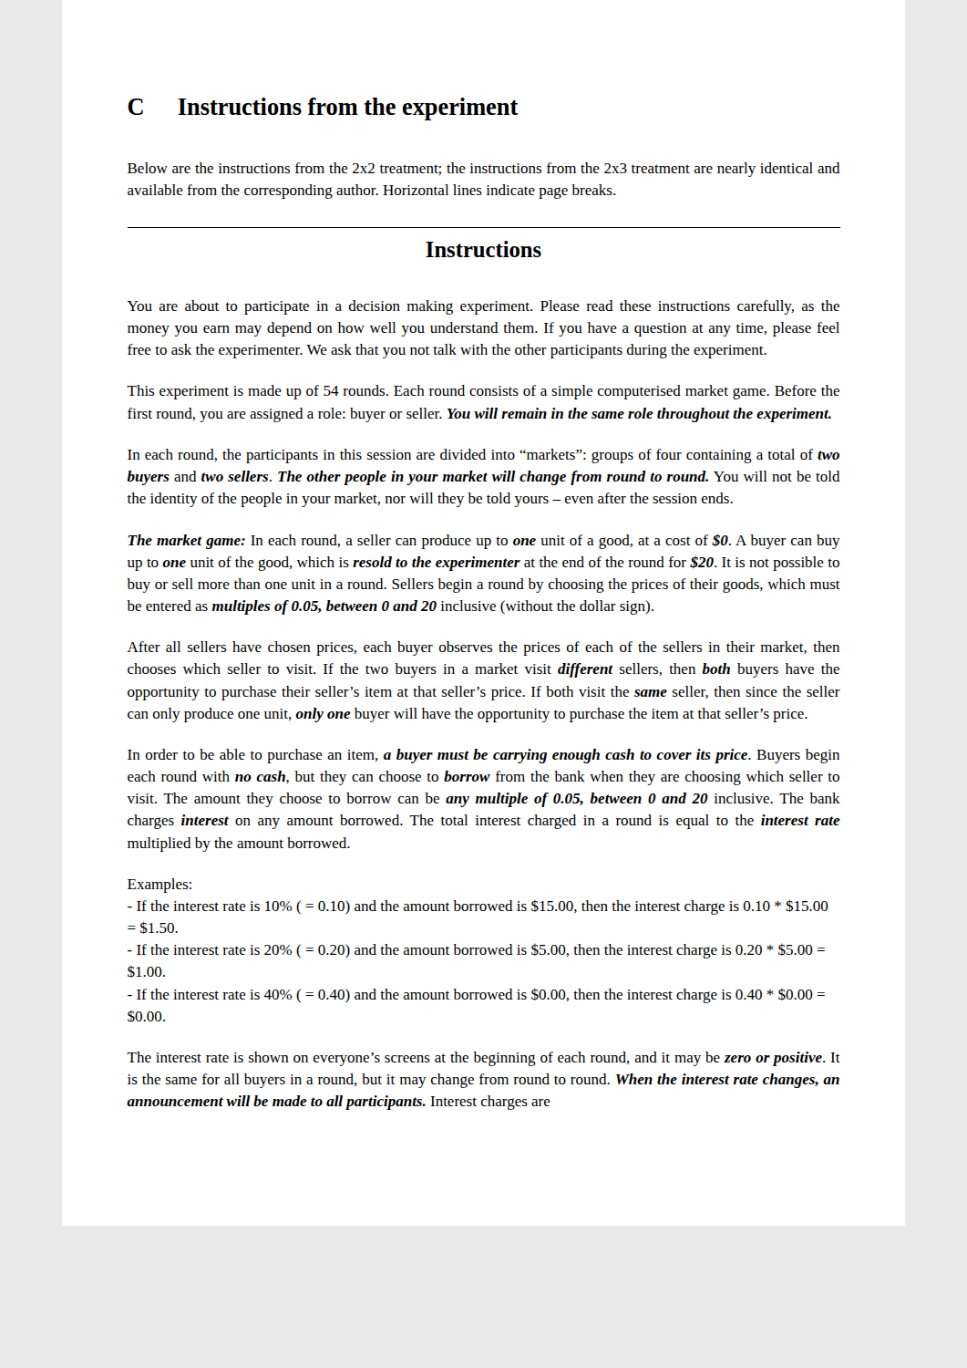CInstructions from the experiment
Below are the instructions from the 2x2 treatment; the instructions from the 2x3 treatment are nearly identical and available from the corresponding author. Horizontal lines indicate page breaks.
Instructions
You are about to participate in a decision making experiment. Please read these instructions carefully, as the money you earn may depend on how well you understand them. If you have a question at any time, please feel free to ask the experimenter. We ask that you not talk with the other participants during the experiment.
This experiment is made up of 54 rounds. Each round consists of a simple computerised market game. Before the first round, you are assigned a role: buyer or seller. You will remain in the same role throughout the experiment.
In each round, the participants in this session are divided into “markets”: groups of four containing a total of two buyers and two sellers. The other people in your market will change from round to round. You will not be told the identity of the people in your market, nor will they be told yours – even after the session ends.
The market game: In each round, a seller can produce up to one unit of a good, at a cost of $0. A buyer can buy up to one unit of the good, which is resold to the experimenter at the end of the round for $20. It is not possible to buy or sell more than one unit in a round. Sellers begin a round by choosing the prices of their goods, which must be entered as multiples of 0.05, between 0 and 20 inclusive (without the dollar sign).
After all sellers have chosen prices, each buyer observes the prices of each of the sellers in their market, then chooses which seller to visit. If the two buyers in a market visit different sellers, then both buyers have the opportunity to purchase their seller’s item at that seller’s price. If both visit the same seller, then since the seller can only produce one unit, only one buyer will have the opportunity to purchase the item at that seller’s price.
In order to be able to purchase an item, a buyer must be carrying enough cash to cover its price. Buyers begin each round with no cash, but they can choose to borrow from the bank when they are choosing which seller to visit. The amount they choose to borrow can be any multiple of 0.05, between 0 and 20 inclusive. The bank charges interest on any amount borrowed. The total interest charged in a round is equal to the interest rate multiplied by the amount borrowed.
Examples:
- If the interest rate is 10% ( = 0.10) and the amount borrowed is $15.00, then the interest charge is 0.10 * $15.00 = $1.50.
- If the interest rate is 20% ( = 0.20) and the amount borrowed is $5.00, then the interest charge is 0.20 * $5.00 = $1.00.
- If the interest rate is 40% ( = 0.40) and the amount borrowed is $0.00, then the interest charge is 0.40 * $0.00 = $0.00.
The interest rate is shown on everyone’s screens at the beginning of each round, and it may be zero or positive. It is the same for all buyers in a round, but it may change from round to round. When the interest rate changes, an announcement will be made to all participants. Interest charges are